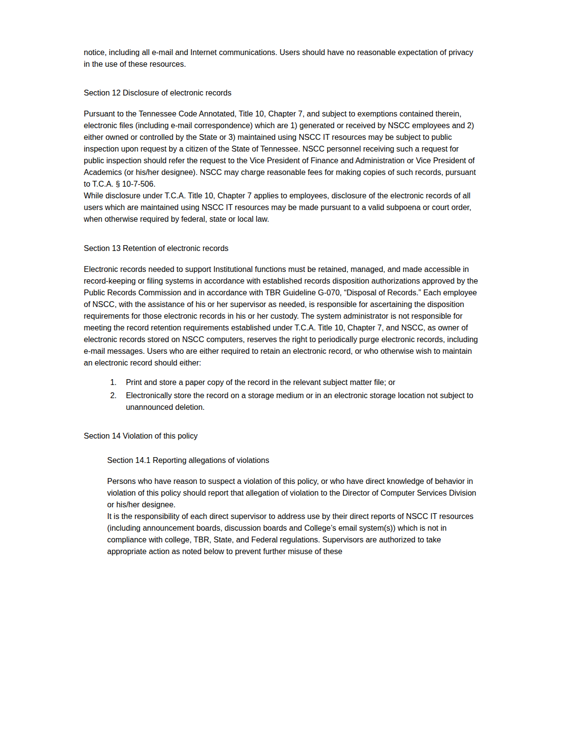notice, including all e-mail and Internet communications. Users should have no reasonable expectation of privacy in the use of these resources.
Section 12 Disclosure of electronic records
Pursuant to the Tennessee Code Annotated, Title 10, Chapter 7, and subject to exemptions contained therein, electronic files (including e-mail correspondence) which are 1) generated or received by NSCC employees and 2) either owned or controlled by the State or 3) maintained using NSCC IT resources may be subject to public inspection upon request by a citizen of the State of Tennessee. NSCC personnel receiving such a request for public inspection should refer the request to the Vice President of Finance and Administration or Vice President of Academics (or his/her designee). NSCC may charge reasonable fees for making copies of such records, pursuant to T.C.A. § 10-7-506.
While disclosure under T.C.A. Title 10, Chapter 7 applies to employees, disclosure of the electronic records of all users which are maintained using NSCC IT resources may be made pursuant to a valid subpoena or court order, when otherwise required by federal, state or local law.
Section 13 Retention of electronic records
Electronic records needed to support Institutional functions must be retained, managed, and made accessible in record-keeping or filing systems in accordance with established records disposition authorizations approved by the Public Records Commission and in accordance with TBR Guideline G-070, “Disposal of Records.” Each employee of NSCC, with the assistance of his or her supervisor as needed, is responsible for ascertaining the disposition requirements for those electronic records in his or her custody. The system administrator is not responsible for meeting the record retention requirements established under T.C.A. Title 10, Chapter 7, and NSCC, as owner of electronic records stored on NSCC computers, reserves the right to periodically purge electronic records, including e-mail messages. Users who are either required to retain an electronic record, or who otherwise wish to maintain an electronic record should either:
Print and store a paper copy of the record in the relevant subject matter file; or
Electronically store the record on a storage medium or in an electronic storage location not subject to unannounced deletion.
Section 14 Violation of this policy
Section 14.1 Reporting allegations of violations
Persons who have reason to suspect a violation of this policy, or who have direct knowledge of behavior in violation of this policy should report that allegation of violation to the Director of Computer Services Division or his/her designee.
It is the responsibility of each direct supervisor to address use by their direct reports of NSCC IT resources (including announcement boards, discussion boards and College’s email system(s)) which is not in compliance with college, TBR, State, and Federal regulations. Supervisors are authorized to take appropriate action as noted below to prevent further misuse of these